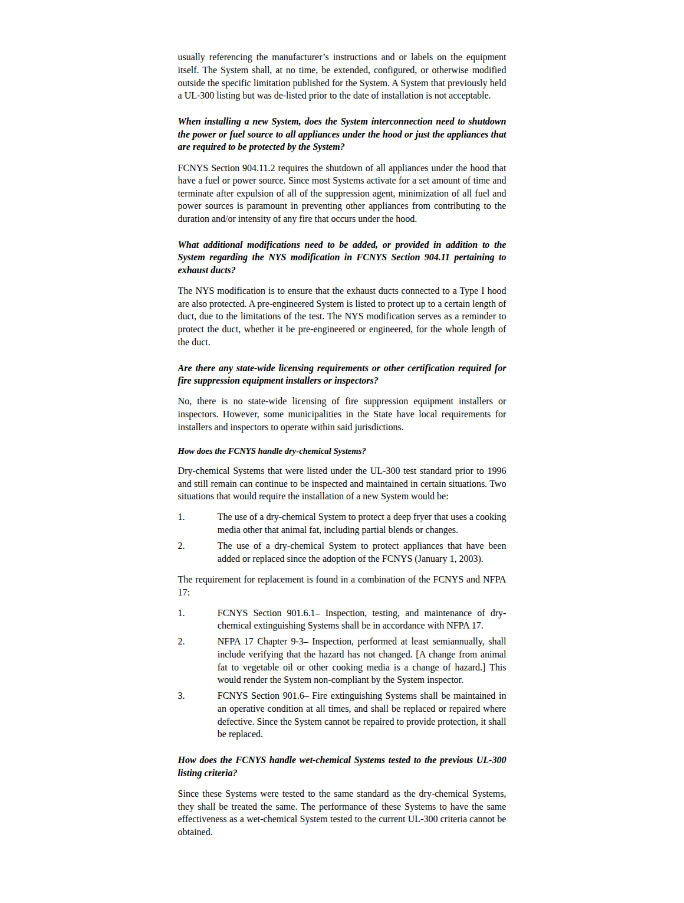usually referencing the manufacturer’s instructions and or labels on the equipment itself. The System shall, at no time, be extended, configured, or otherwise modified outside the specific limitation published for the System. A System that previously held a UL-300 listing but was de-listed prior to the date of installation is not acceptable.
When installing a new System, does the System interconnection need to shutdown the power or fuel source to all appliances under the hood or just the appliances that are required to be protected by the System?
FCNYS Section 904.11.2 requires the shutdown of all appliances under the hood that have a fuel or power source. Since most Systems activate for a set amount of time and terminate after expulsion of all of the suppression agent, minimization of all fuel and power sources is paramount in preventing other appliances from contributing to the duration and/or intensity of any fire that occurs under the hood.
What additional modifications need to be added, or provided in addition to the System regarding the NYS modification in FCNYS Section 904.11 pertaining to exhaust ducts?
The NYS modification is to ensure that the exhaust ducts connected to a Type I hood are also protected. A pre-engineered System is listed to protect up to a certain length of duct, due to the limitations of the test. The NYS modification serves as a reminder to protect the duct, whether it be pre-engineered or engineered, for the whole length of the duct.
Are there any state-wide licensing requirements or other certification required for fire suppression equipment installers or inspectors?
No, there is no state-wide licensing of fire suppression equipment installers or inspectors. However, some municipalities in the State have local requirements for installers and inspectors to operate within said jurisdictions.
How does the FCNYS handle dry-chemical Systems?
Dry-chemical Systems that were listed under the UL-300 test standard prior to 1996 and still remain can continue to be inspected and maintained in certain situations. Two situations that would require the installation of a new System would be:
The use of a dry-chemical System to protect a deep fryer that uses a cooking media other that animal fat, including partial blends or changes.
The use of a dry-chemical System to protect appliances that have been added or replaced since the adoption of the FCNYS (January 1, 2003).
The requirement for replacement is found in a combination of the FCNYS and NFPA 17:
FCNYS Section 901.6.1– Inspection, testing, and maintenance of dry-chemical extinguishing Systems shall be in accordance with NFPA 17.
NFPA 17 Chapter 9-3– Inspection, performed at least semiannually, shall include verifying that the hazard has not changed. [A change from animal fat to vegetable oil or other cooking media is a change of hazard.] This would render the System non-compliant by the System inspector.
FCNYS Section 901.6– Fire extinguishing Systems shall be maintained in an operative condition at all times, and shall be replaced or repaired where defective. Since the System cannot be repaired to provide protection, it shall be replaced.
How does the FCNYS handle wet-chemical Systems tested to the previous UL-300 listing criteria?
Since these Systems were tested to the same standard as the dry-chemical Systems, they shall be treated the same. The performance of these Systems to have the same effectiveness as a wet-chemical System tested to the current UL-300 criteria cannot be obtained.